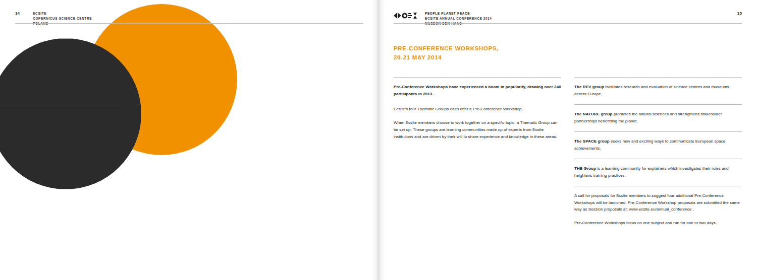14
ECSITE
COPERNICUS SCIENCE CENTRE
POLAND
PEOPLE PLANET PEACE
ECSITE ANNUAL CONFERENCE 2014
MUSEON DEN HAAG
15
Pre-Conference Workshops,
20‑21 May 2014
Pre-Conference Workshops have experienced a boom in popularity, drawing over 240 participants in 2013.
Ecsite’s four Thematic Groups each offer a Pre-Conference Workshop.
When Ecsite members choose to work together on a specific topic, a Thematic Group can be set up. These groups are learning communities made up of experts from Ecsite institutions and are driven by their will to share experience and knowledge in these areas:
The REV group facilitates research and evaluation of science centres and museums across Europe.
The NATURE group promotes the natural sciences and strengthens stakeholder partnerships benefitting the planet.
The SPACE group seeks new and exciting ways to communicate European space achievements.
THE Group is a learning community for explainers which investigates their roles and heightens training practices.
A call for proposals for Ecsite members to suggest four additional Pre-Conference Workshops will be launched. Pre-Conference Workshop proposals are submitted the same way as Session proposals at: www.ecsite.eu/annual_conference .
Pre-Conference Workshops focus on one subject and run for one or two days.